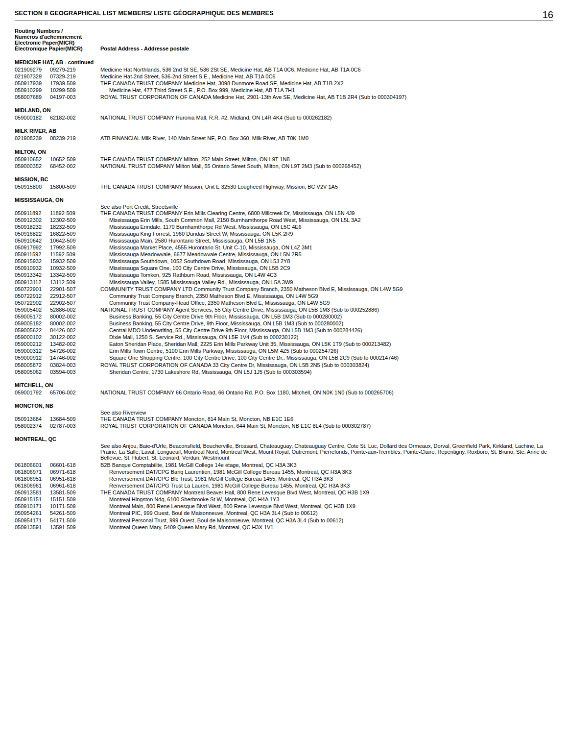SECTION II GEOGRAPHICAL LIST MEMBERS/ LISTE GÉOGRAPHIQUE DES MEMBRES
16
Routing Numbers /
Numéros d'acheminement
Electronic Paper(MICR)
Électronique Papier(MICR)
Postal Address - Addresse postale
MEDICINE HAT, AB - continued
| 021909279 | 09279-219 | Medicine Hat Northlands, 536 2nd St SE, 536 2St SE, Medicine Hat, AB T1A 0C6, Medicine Hat, AB T1A 0C6 |
| 021907329 | 07329-219 | Medicine Hat-2nd Street, 536-2nd Street S.E., Medicine Hat, AB T1A 0C6 |
| 050917939 | 17939-509 | THE CANADA TRUST COMPANY Medicine Hat, 3098 Dunmore Road SE, Medicine Hat, AB T1B 2X2 |
| 050910299 | 10299-509 | Medicine Hat, 477 Third Street S.E., P.O. Box 999, Medicine Hat, AB T1A 7H1 |
| 058007689 | 04197-003 | ROYAL TRUST CORPORATION OF CANADA Medicine Hat, 2901-13th Ave SE, Medicine Hat, AB T1B 2R4 (Sub to 000304197) |
MIDLAND, ON
| 059000182 | 62182-002 | NATIONAL TRUST COMPANY Huronia Mall, R.R. #2, Midland, ON L4R 4K4 (Sub to 000262182) |
MILK RIVER, AB
| 021908239 | 08239-219 | ATB FINANCIAL Milk River, 140 Main Street NE, P.O. Box 360, Milk River, AB T0K 1M0 |
MILTON, ON
| 050910652 | 10652-509 | THE CANADA TRUST COMPANY Milton, 252 Main Street, Milton, ON L9T 1N8 |
| 059000352 | 68452-002 | NATIONAL TRUST COMPANY Milton Mall, 55 Ontario Street South, Milton, ON L9T 2M3 (Sub to 000268452) |
MISSION, BC
| 050915800 | 15800-509 | THE CANADA TRUST COMPANY Mission, Unit E 32530 Lougheed Highway, Mission, BC V2V 1A5 |
MISSISSAUGA, ON
See also Port Credit, Streetsville
| 050911892 | 11892-509 | THE CANADA TRUST COMPANY Erin Mills Clearing Centre, 6800 Millcreek Dr, Mississauga, ON L5N 4J9 |
| 050912302 | 12302-509 | Mississauga Erin Mills, South Common Mall, 2150 Burnhamthorpe Road West, Mississauga, ON L5L 3A2 |
| 050918232 | 18232-509 | Mississauga Erindale, 1170 Burnhamthorpe Rd West, Mississauga, ON L5C 4E6 |
| 050916822 | 16822-509 | Mississauga King Forrest, 1960 Dundas Street W, Mississauga, ON L5K 2R9 |
| 050910642 | 10642-509 | Mississauga Main, 2580 Hurontario Street, Mississauga, ON L5B 1N5 |
| 050917992 | 17992-509 | Mississauga Market Place, 4555 Hurontario St. Unit C-10, Mississauga, ON L4Z 3M1 |
| 050911592 | 11592-509 | Mississauga Meadowvale, 6677 Meadowvale Centre, Mississauga, ON L5N 2R5 |
| 050915932 | 15932-509 | Mississauga Southdown, 1052 Southdown Road, Mississauga, ON L5J 2Y8 |
| 050910932 | 10932-509 | Mississauga Square One, 100 City Centre Drive, Mississauga, ON L5B 2C9 |
| 050913342 | 13342-509 | Mississauga Tomken, 925 Rathburn Road, Mississauga, ON L4W 4C3 |
| 050913112 | 13112-509 | Mississauga Valley, 1585 Mississauga Valley Rd., Mississauga, ON L5A 3W9 |
| 050722901 | 22901-507 | COMMUNITY TRUST COMPANY LTD Community Trust Company Branch, 2350 Matheson Blvd E, Mississauga, ON L4W 5G9 |
| 050722912 | 22912-507 | Community Trust Company Branch, 2350 Matheson Blvd E, Mississauga, ON L4W 5G9 |
| 050722902 | 22902-507 | Community Trust Company-Head Office, 2350 Matheson Blvd E, Mississauga, ON L4W 5G9 |
| 059005402 | 52886-002 | NATIONAL TRUST COMPANY Agent Services, 55 City Centre Drive, Mississauga, ON L5B 1M3 (Sub to 000252886) |
| 059005172 | 80002-002 | Business Banking, 55 City Centre Drive 9th Floor, Mississauga, ON L5B 1M3 (Sub to 000280002) |
| 059005182 | 80002-002 | Business Banking, 55 City Centre Drive, 9th Floor, Mississauga, ON L5B 1M3 (Sub to 000280002) |
| 059005622 | 84426-002 | Central MDO Underwriting, 55 City Centre Drive 9th Floor, Mississauga, ON L5B 1M3 (Sub to 000284426) |
| 059000102 | 30122-002 | Dixie Mall, 1250 S. Service Rd., Mississauga, ON L5E 1V4 (Sub to 000230122) |
| 059000212 | 13482-002 | Eaton Sheridan Place, Sheridan Mall, 2225 Erin Mills Parkway Unit 35, Mississauga, ON L5K 1T9 (Sub to 000213482) |
| 059000312 | 54726-002 | Erin Mills Town Centre, 5100 Erin Mills Parkway, Mississauga, ON L5M 4Z5 (Sub to 000254726) |
| 059000912 | 14746-002 | Square One Shopping Centre, 100 City Centre Drive, 100 City Centre Dr., Mississauga, ON L5B 2C9 (Sub to 000214746) |
| 058005872 | 03824-003 | ROYAL TRUST CORPORATION OF CANADA 33 City Centre Dr, Mississauga, ON L5B 2N5 (Sub to 000303824) |
| 058005062 | 03594-003 | Sheridan Centre, 1730 Lakeshore Rd, Mississauga, ON L5J 1J5 (Sub to 000303594) |
MITCHELL, ON
| 059001792 | 65706-002 | NATIONAL TRUST COMPANY 66 Ontario Road, 66 Ontario Rd. P.O. Box 1180, Mitchell, ON N0K 1N0 (Sub to 000265706) |
MONCTON, NB
See also Riverview
| 050913684 | 13684-509 | THE CANADA TRUST COMPANY Moncton, 814 Main St, Moncton, NB E1C 1E6 |
| 058002374 | 02787-003 | ROYAL TRUST CORPORATION OF CANADA Moncton, 644 Main St, Moncton, NB E1C 8L4 (Sub to 000302787) |
MONTREAL, QC
See also Anjou, Baie-d'Urfe, Beaconsfield, Boucherville, Brossard, Chateauguay, Chateauguay Centre, Cote St. Luc, Dollard des Ormeaux, Dorval, Greenfield Park, Kirkland, Lachine, La Prairie, La Salle, Laval, Longueuil, Montreal Nord, Montreal West, Mount Royal, Outremont, Pierrefonds, Pointe-aux-Trembles, Pointe-Claire, Repentigny, Roxboro, St. Bruno, Ste. Anne de Bellevue, St. Hubert, St. Leonard, Verdun, Westmount
| 061806601 | 06601-618 | B2B Banque Comptabilite, 1981 McGill College 14e etage, Montreal, QC H3A 3K3 |
| 061806971 | 06971-618 | Renversement DAT/CPG Banq Laurentien, 1981 McGill College Bureau 1455, Montreal, QC H3A 3K3 |
| 061806951 | 06951-618 | Renversement DAT/CPG Blc Trust, 1981 McGill College Bureau 1455, Montreal, QC H3A 3K3 |
| 061806961 | 06961-618 | Renversement DAT/CPG Trust La Lauren, 1981 McGill College Bureau 1455, Montreal, QC H3A 3K3 |
| 050913581 | 13581-509 | THE CANADA TRUST COMPANY Montreal Beaver Hall, 800 Rene Levesque Blvd West, Montreal, QC H3B 1X9 |
| 050915151 | 15151-509 | Montreal Hingston Ndg, 6100 Sherbrooke St W, Montreal, QC H4A 1Y3 |
| 050910171 | 10171-509 | Montreal Main, 800 Rene Lenesque Blvd West, 800 Rene Levesque Blvd West, Montreal, QC H3B 1X9 |
| 050954261 | 54261-509 | Montreal PIC, 999 Ouest, Boul de Maisonneuve, Montreal, QC H3A 3L4 (Sub to 00612) |
| 050954171 | 54171-509 | Montreal Personal Trust, 999 Ouest, Boul de Maisonneuve, Montreal, QC H3A 3L4 (Sub to 00612) |
| 050913591 | 13591-509 | Montreal Queen Mary, 5409 Queen Mary Rd, Montreal, QC H3X 1V1 |